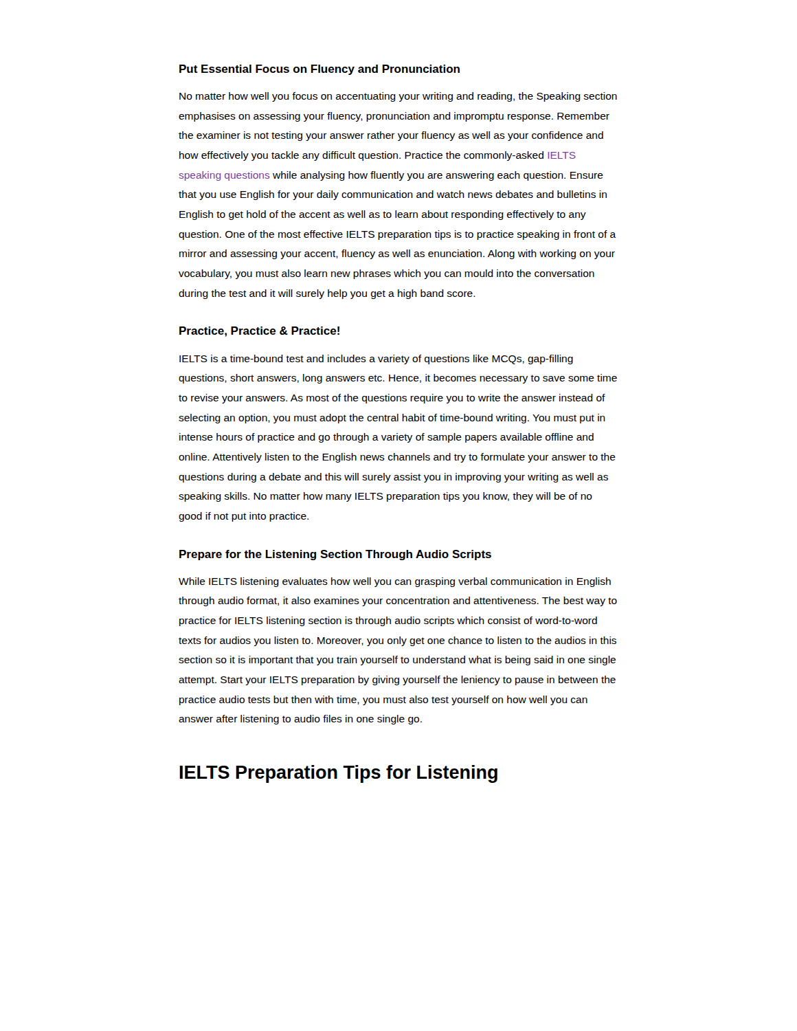Put Essential Focus on Fluency and Pronunciation
No matter how well you focus on accentuating your writing and reading, the Speaking section emphasises on assessing your fluency, pronunciation and impromptu response. Remember the examiner is not testing your answer rather your fluency as well as your confidence and how effectively you tackle any difficult question. Practice the commonly-asked IELTS speaking questions while analysing how fluently you are answering each question. Ensure that you use English for your daily communication and watch news debates and bulletins in English to get hold of the accent as well as to learn about responding effectively to any question. One of the most effective IELTS preparation tips is to practice speaking in front of a mirror and assessing your accent, fluency as well as enunciation. Along with working on your vocabulary, you must also learn new phrases which you can mould into the conversation during the test and it will surely help you get a high band score.
Practice, Practice & Practice!
IELTS is a time-bound test and includes a variety of questions like MCQs, gap-filling questions, short answers, long answers etc. Hence, it becomes necessary to save some time to revise your answers. As most of the questions require you to write the answer instead of selecting an option, you must adopt the central habit of time-bound writing. You must put in intense hours of practice and go through a variety of sample papers available offline and online. Attentively listen to the English news channels and try to formulate your answer to the questions during a debate and this will surely assist you in improving your writing as well as speaking skills. No matter how many IELTS preparation tips you know, they will be of no good if not put into practice.
Prepare for the Listening Section Through Audio Scripts
While IELTS listening evaluates how well you can grasping verbal communication in English through audio format, it also examines your concentration and attentiveness. The best way to practice for IELTS listening section is through audio scripts which consist of word-to-word texts for audios you listen to. Moreover, you only get one chance to listen to the audios in this section so it is important that you train yourself to understand what is being said in one single attempt. Start your IELTS preparation by giving yourself the leniency to pause in between the practice audio tests but then with time, you must also test yourself on how well you can answer after listening to audio files in one single go.
IELTS Preparation Tips for Listening